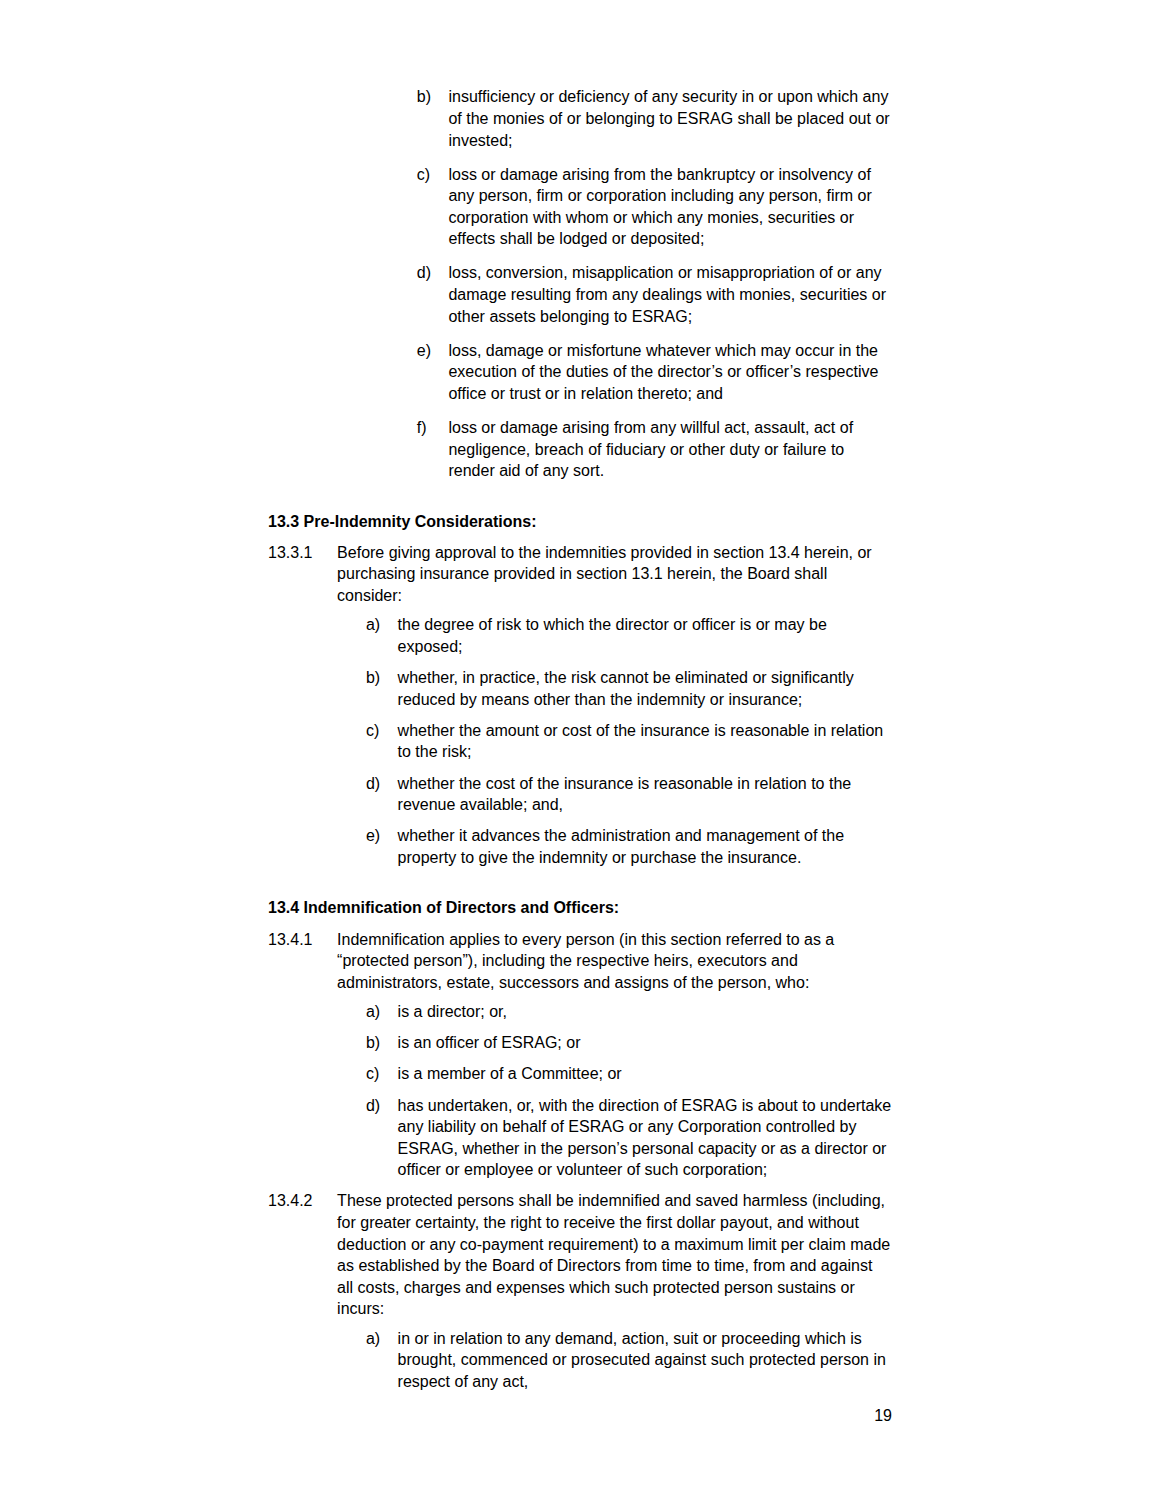b) insufficiency or deficiency of any security in or upon which any of the monies of or belonging to ESRAG shall be placed out or invested;
c) loss or damage arising from the bankruptcy or insolvency of any person, firm or corporation including any person, firm or corporation with whom or which any monies, securities or effects shall be lodged or deposited;
d) loss, conversion, misapplication or misappropriation of or any damage resulting from any dealings with monies, securities or other assets belonging to ESRAG;
e) loss, damage or misfortune whatever which may occur in the execution of the duties of the director’s or officer’s respective office or trust or in relation thereto; and
f) loss or damage arising from any willful act, assault, act of negligence, breach of fiduciary or other duty or failure to render aid of any sort.
13.3 Pre-Indemnity Considerations:
13.3.1 Before giving approval to the indemnities provided in section 13.4 herein, or purchasing insurance provided in section 13.1 herein, the Board shall consider:
a) the degree of risk to which the director or officer is or may be exposed;
b) whether, in practice, the risk cannot be eliminated or significantly reduced by means other than the indemnity or insurance;
c) whether the amount or cost of the insurance is reasonable in relation to the risk;
d) whether the cost of the insurance is reasonable in relation to the revenue available; and,
e) whether it advances the administration and management of the property to give the indemnity or purchase the insurance.
13.4 Indemnification of Directors and Officers:
13.4.1 Indemnification applies to every person (in this section referred to as a “protected person”), including the respective heirs, executors and administrators, estate, successors and assigns of the person, who:
a) is a director; or,
b) is an officer of ESRAG; or
c) is a member of a Committee; or
d) has undertaken, or, with the direction of ESRAG is about to undertake any liability on behalf of ESRAG or any Corporation controlled by ESRAG, whether in the person’s personal capacity or as a director or officer or employee or volunteer of such corporation;
13.4.2 These protected persons shall be indemnified and saved harmless (including, for greater certainty, the right to receive the first dollar payout, and without deduction or any co-payment requirement) to a maximum limit per claim made as established by the Board of Directors from time to time, from and against all costs, charges and expenses which such protected person sustains or incurs:
a) in or in relation to any demand, action, suit or proceeding which is brought, commenced or prosecuted against such protected person in respect of any act,
19